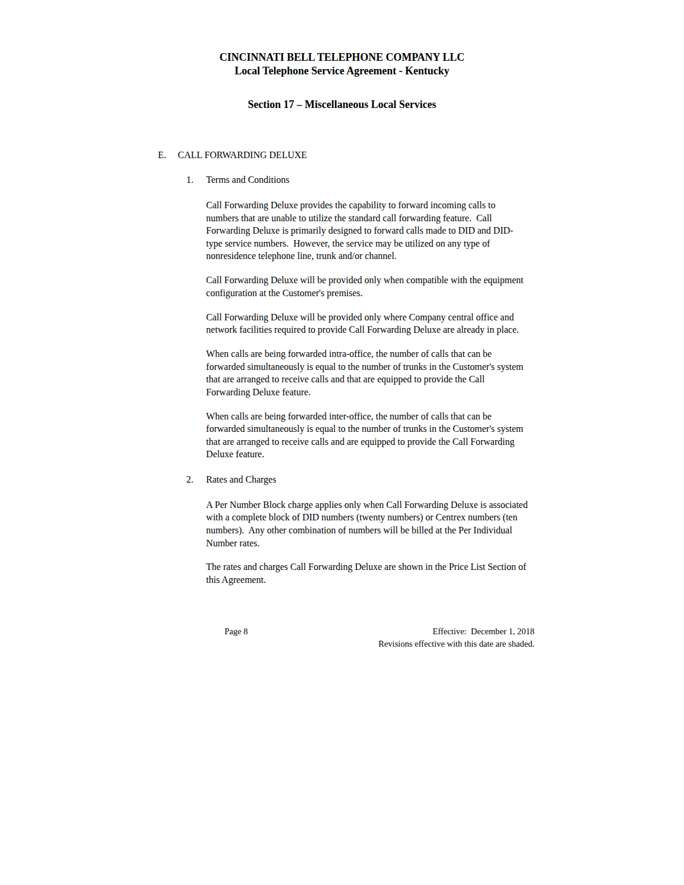CINCINNATI BELL TELEPHONE COMPANY LLC
Local Telephone Service Agreement - Kentucky
Section 17 – Miscellaneous Local Services
E. CALL FORWARDING DELUXE
1. Terms and Conditions
Call Forwarding Deluxe provides the capability to forward incoming calls to numbers that are unable to utilize the standard call forwarding feature. Call Forwarding Deluxe is primarily designed to forward calls made to DID and DID-type service numbers. However, the service may be utilized on any type of nonresidence telephone line, trunk and/or channel.
Call Forwarding Deluxe will be provided only when compatible with the equipment configuration at the Customer's premises.
Call Forwarding Deluxe will be provided only where Company central office and network facilities required to provide Call Forwarding Deluxe are already in place.
When calls are being forwarded intra-office, the number of calls that can be forwarded simultaneously is equal to the number of trunks in the Customer's system that are arranged to receive calls and that are equipped to provide the Call Forwarding Deluxe feature.
When calls are being forwarded inter-office, the number of calls that can be forwarded simultaneously is equal to the number of trunks in the Customer's system that are arranged to receive calls and are equipped to provide the Call Forwarding Deluxe feature.
2. Rates and Charges
A Per Number Block charge applies only when Call Forwarding Deluxe is associated with a complete block of DID numbers (twenty numbers) or Centrex numbers (ten numbers). Any other combination of numbers will be billed at the Per Individual Number rates.
The rates and charges Call Forwarding Deluxe are shown in the Price List Section of this Agreement.
Page 8
Effective: December 1, 2018
Revisions effective with this date are shaded.